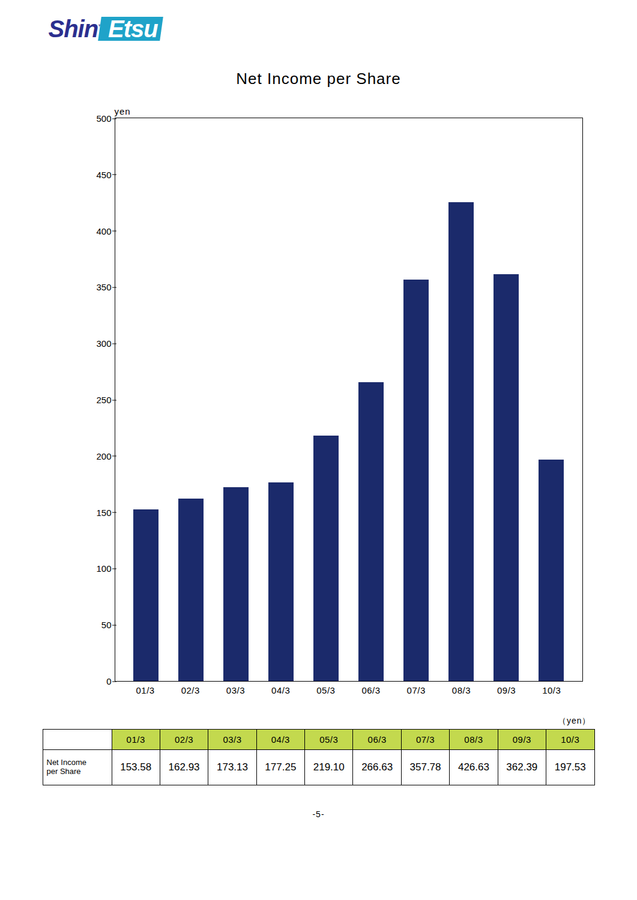Shin™Etsu
Net Income per Share
yen
500
450
400
350
300
250
200
150
100
50
0
01/3
02/3
03/3
04/3
05/3
06/3
07/3
08/3
09/3
10/3
（yen）
| | 01/3 | 02/3 | 03/3 | 04/3 | 05/3 | 06/3 | 07/3 | 08/3 | 09/3 | 10/3 |
| --- | --- | --- | --- | --- | --- | --- | --- | --- | --- | --- |
| Net Income per Share | 153.58 | 162.93 | 173.13 | 177.25 | 219.10 | 266.63 | 357.78 | 426.63 | 362.39 | 197.53 |
-5-